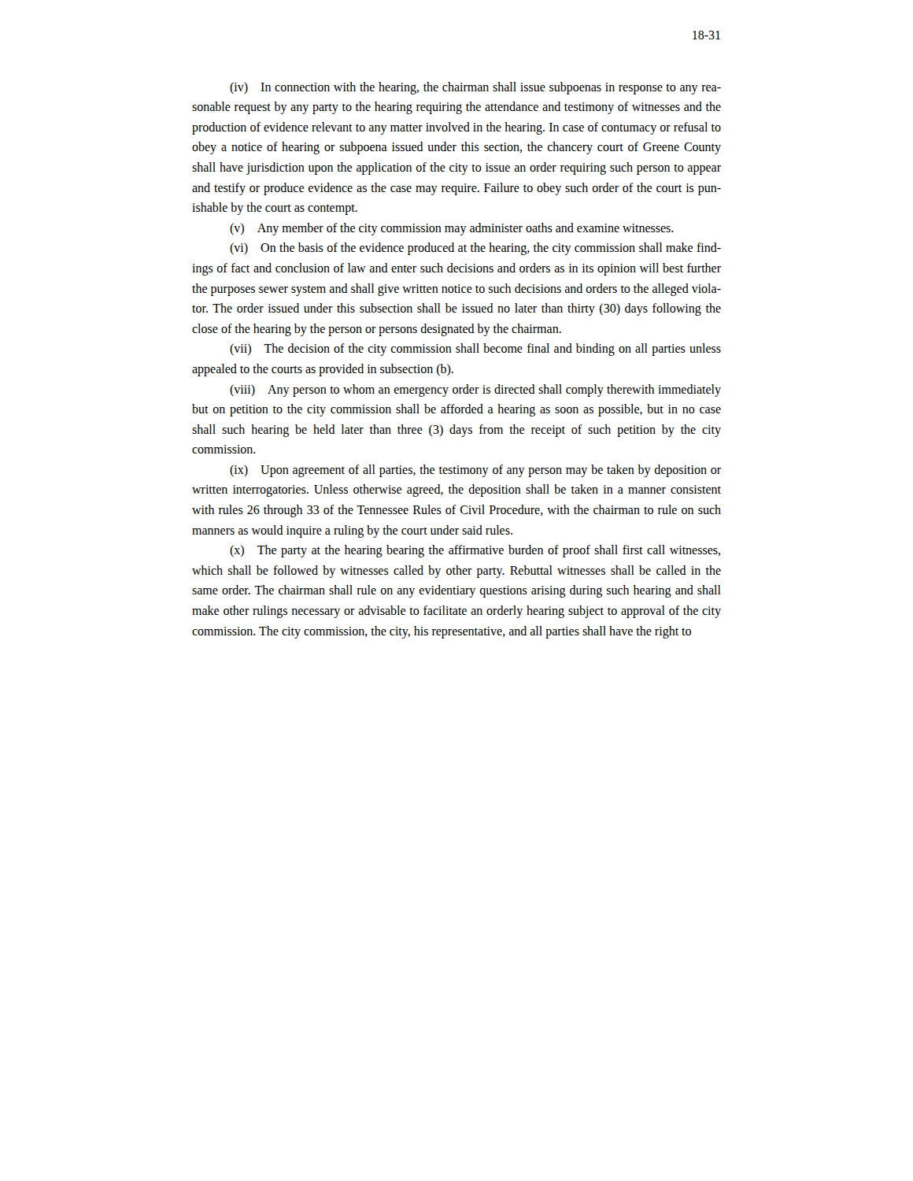18-31
(iv) In connection with the hearing, the chairman shall issue subpoenas in response to any reasonable request by any party to the hearing requiring the attendance and testimony of witnesses and the production of evidence relevant to any matter involved in the hearing. In case of contumacy or refusal to obey a notice of hearing or subpoena issued under this section, the chancery court of Greene County shall have jurisdiction upon the application of the city to issue an order requiring such person to appear and testify or produce evidence as the case may require. Failure to obey such order of the court is punishable by the court as contempt.
(v) Any member of the city commission may administer oaths and examine witnesses.
(vi) On the basis of the evidence produced at the hearing, the city commission shall make findings of fact and conclusion of law and enter such decisions and orders as in its opinion will best further the purposes sewer system and shall give written notice to such decisions and orders to the alleged violator. The order issued under this subsection shall be issued no later than thirty (30) days following the close of the hearing by the person or persons designated by the chairman.
(vii) The decision of the city commission shall become final and binding on all parties unless appealed to the courts as provided in subsection (b).
(viii) Any person to whom an emergency order is directed shall comply therewith immediately but on petition to the city commission shall be afforded a hearing as soon as possible, but in no case shall such hearing be held later than three (3) days from the receipt of such petition by the city commission.
(ix) Upon agreement of all parties, the testimony of any person may be taken by deposition or written interrogatories. Unless otherwise agreed, the deposition shall be taken in a manner consistent with rules 26 through 33 of the Tennessee Rules of Civil Procedure, with the chairman to rule on such manners as would inquire a ruling by the court under said rules.
(x) The party at the hearing bearing the affirmative burden of proof shall first call witnesses, which shall be followed by witnesses called by other party. Rebuttal witnesses shall be called in the same order. The chairman shall rule on any evidentiary questions arising during such hearing and shall make other rulings necessary or advisable to facilitate an orderly hearing subject to approval of the city commission. The city commission, the city, his representative, and all parties shall have the right to